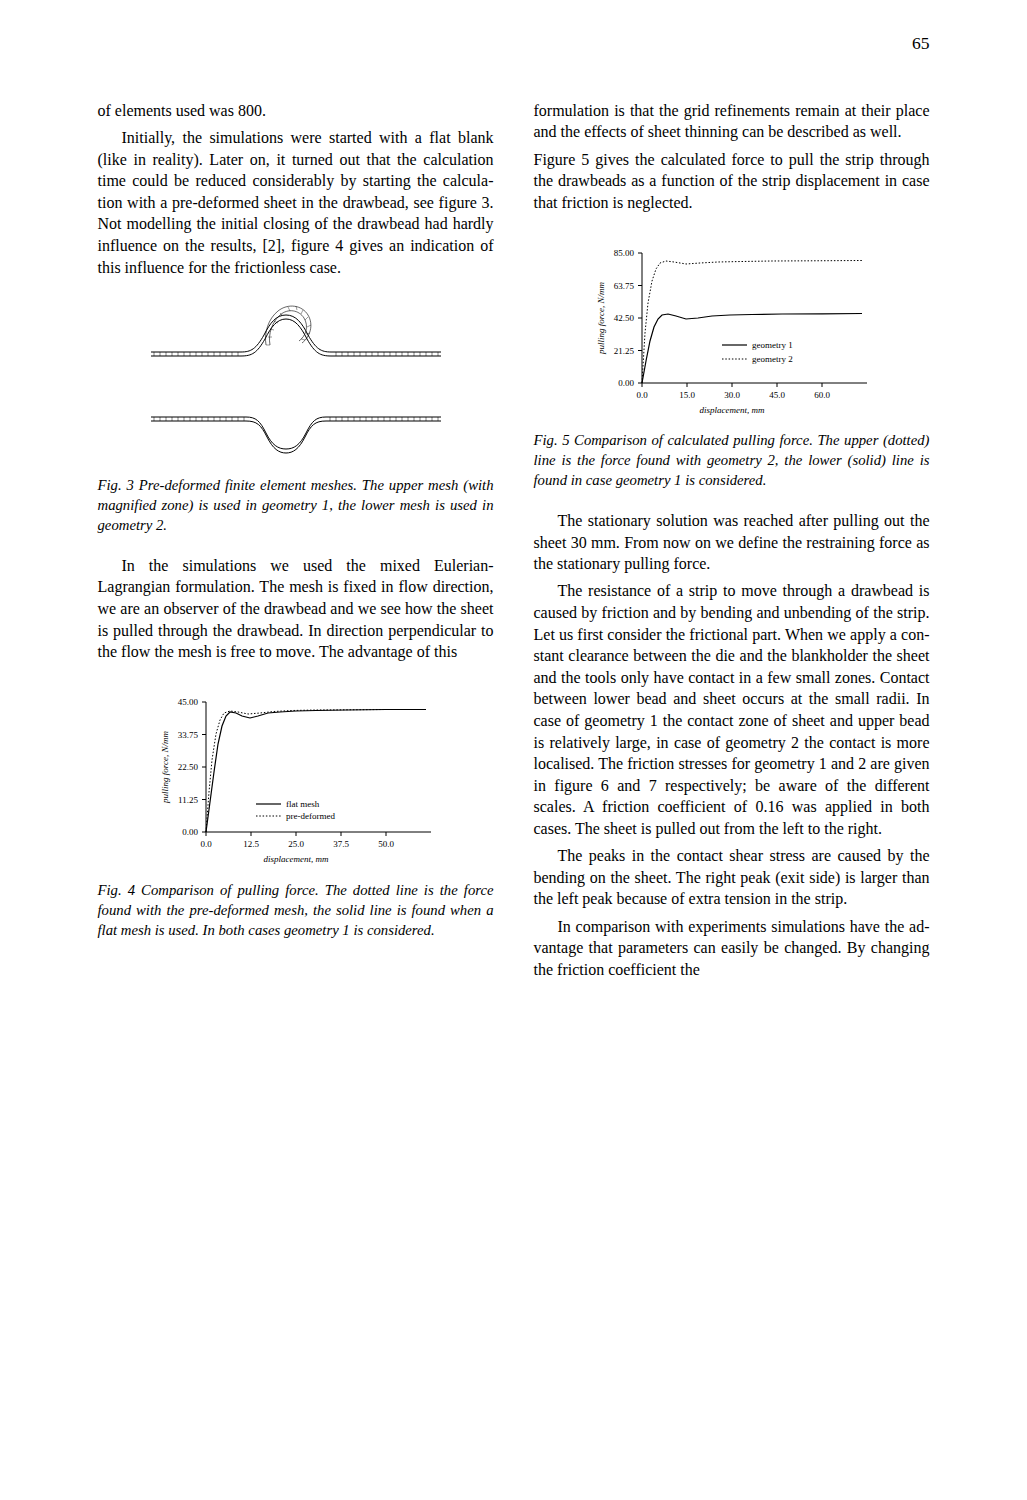65
of elements used was 800.
Initially, the simulations were started with a flat blank (like in reality). Later on, it turned out that the calculation time could be reduced considerably by starting the calculation with a pre-deformed sheet in the drawbead, see figure 3. Not modelling the initial closing of the drawbead had hardly influence on the results, [2], figure 4 gives an indication of this influence for the frictionless case.
Fig. 3 Pre-deformed finite element meshes. The upper mesh (with magnified zone) is used in geometry 1, the lower mesh is used in geometry 2.
In the simulations we used the mixed Eulerian-Lagrangian formulation. The mesh is fixed in flow direction, we are an observer of the drawbead and we see how the sheet is pulled through the drawbead. In direction perpendicular to the flow the mesh is free to move. The advantage of this
45.00 33.75 22.50 11.25 0.00 0.0 12.5 25.0 37.5 50.0 displacement, mm pulling force, N/mm flat mesh pre-deformed
Fig. 4 Comparison of pulling force. The dotted line is the force found with the pre-deformed mesh, the solid line is found when a flat mesh is used. In both cases geometry 1 is considered.
formulation is that the grid refinements remain at their place and the effects of sheet thinning can be described as well.
Figure 5 gives the calculated force to pull the strip through the drawbeads as a function of the strip displacement in case that friction is neglected.
85.00 63.75 42.50 21.25 0.00 0.0 15.0 30.0 45.0 60.0 displacement, mm pulling force, N/mm geometry 1 geometry 2
Fig. 5 Comparison of calculated pulling force. The upper (dotted) line is the force found with geometry 2, the lower (solid) line is found in case geometry 1 is considered.
The stationary solution was reached after pulling out the sheet 30 mm. From now on we define the restraining force as the stationary pulling force.
The resistance of a strip to move through a drawbead is caused by friction and by bending and unbending of the strip. Let us first consider the frictional part. When we apply a constant clearance between the die and the blankholder the sheet and the tools only have contact in a few small zones. Contact between lower bead and sheet occurs at the small radii. In case of geometry 1 the contact zone of sheet and upper bead is relatively large, in case of geometry 2 the contact is more localised. The friction stresses for geometry 1 and 2 are given in figure 6 and 7 respectively; be aware of the different scales. A friction coefficient of 0.16 was applied in both cases. The sheet is pulled out from the left to the right.
The peaks in the contact shear stress are caused by the bending on the sheet. The right peak (exit side) is larger than the left peak because of extra tension in the strip.
In comparison with experiments simulations have the advantage that parameters can easily be changed. By changing the friction coefficient the